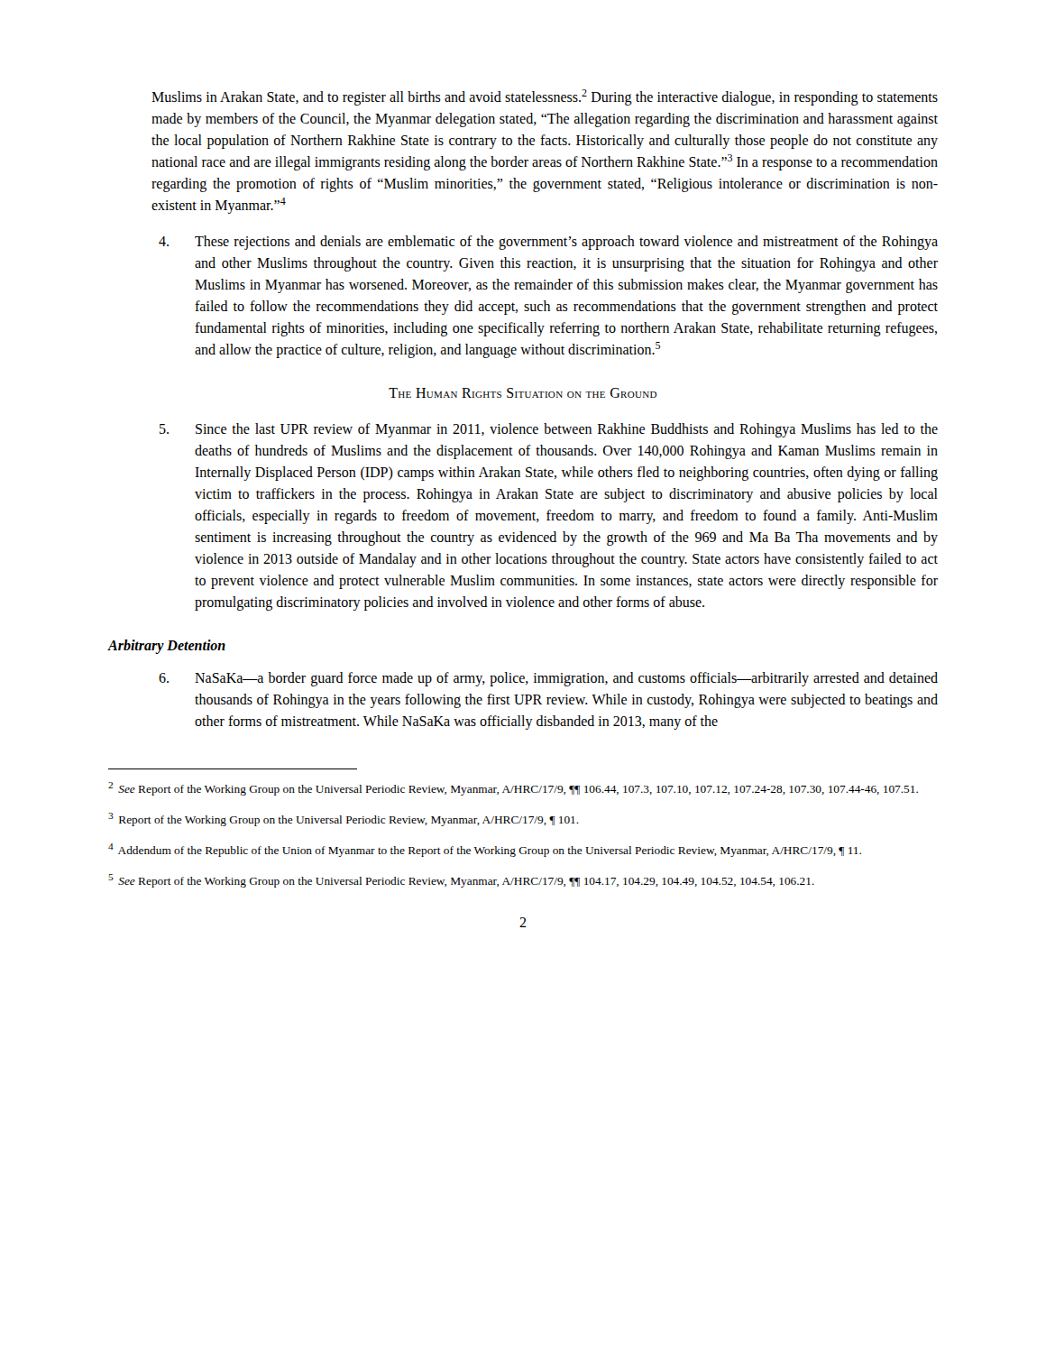Muslims in Arakan State, and to register all births and avoid statelessness.2 During the interactive dialogue, in responding to statements made by members of the Council, the Myanmar delegation stated, “The allegation regarding the discrimination and harassment against the local population of Northern Rakhine State is contrary to the facts. Historically and culturally those people do not constitute any national race and are illegal immigrants residing along the border areas of Northern Rakhine State.”3 In a response to a recommendation regarding the promotion of rights of “Muslim minorities,” the government stated, “Religious intolerance or discrimination is non-existent in Myanmar.”4
These rejections and denials are emblematic of the government’s approach toward violence and mistreatment of the Rohingya and other Muslims throughout the country. Given this reaction, it is unsurprising that the situation for Rohingya and other Muslims in Myanmar has worsened. Moreover, as the remainder of this submission makes clear, the Myanmar government has failed to follow the recommendations they did accept, such as recommendations that the government strengthen and protect fundamental rights of minorities, including one specifically referring to northern Arakan State, rehabilitate returning refugees, and allow the practice of culture, religion, and language without discrimination.5
The Human Rights Situation on the Ground
Since the last UPR review of Myanmar in 2011, violence between Rakhine Buddhists and Rohingya Muslims has led to the deaths of hundreds of Muslims and the displacement of thousands. Over 140,000 Rohingya and Kaman Muslims remain in Internally Displaced Person (IDP) camps within Arakan State, while others fled to neighboring countries, often dying or falling victim to traffickers in the process. Rohingya in Arakan State are subject to discriminatory and abusive policies by local officials, especially in regards to freedom of movement, freedom to marry, and freedom to found a family. Anti-Muslim sentiment is increasing throughout the country as evidenced by the growth of the 969 and Ma Ba Tha movements and by violence in 2013 outside of Mandalay and in other locations throughout the country. State actors have consistently failed to act to prevent violence and protect vulnerable Muslim communities. In some instances, state actors were directly responsible for promulgating discriminatory policies and involved in violence and other forms of abuse.
Arbitrary Detention
NaSaKa—a border guard force made up of army, police, immigration, and customs officials—arbitrarily arrested and detained thousands of Rohingya in the years following the first UPR review. While in custody, Rohingya were subjected to beatings and other forms of mistreatment. While NaSaKa was officially disbanded in 2013, many of the
2 See Report of the Working Group on the Universal Periodic Review, Myanmar, A/HRC/17/9, ¶¶ 106.44, 107.3, 107.10, 107.12, 107.24-28, 107.30, 107.44-46, 107.51.
3 Report of the Working Group on the Universal Periodic Review, Myanmar, A/HRC/17/9, ¶ 101.
4 Addendum of the Republic of the Union of Myanmar to the Report of the Working Group on the Universal Periodic Review, Myanmar, A/HRC/17/9, ¶ 11.
5 See Report of the Working Group on the Universal Periodic Review, Myanmar, A/HRC/17/9, ¶¶ 104.17, 104.29, 104.49, 104.52, 104.54, 106.21.
2